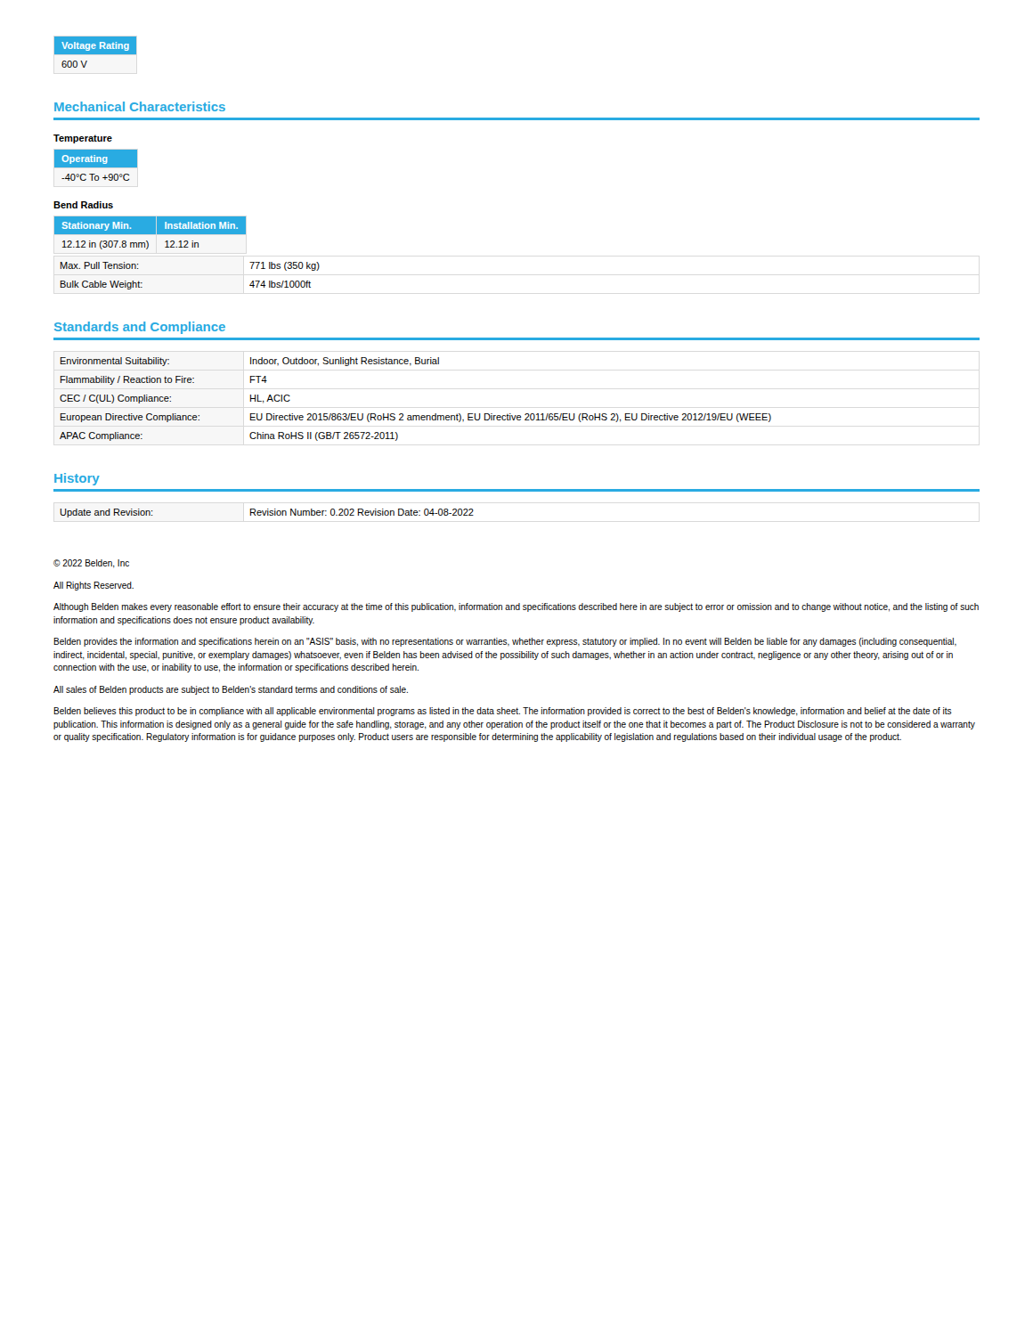| Voltage Rating |
| --- |
| 600 V |
Mechanical Characteristics
Temperature
| Operating |
| --- |
| -40°C To +90°C |
Bend Radius
| Stationary Min. | Installation Min. |
| --- | --- |
| 12.12 in (307.8 mm) | 12.12 in |
| Max. Pull Tension: | 771 lbs (350 kg) |
| Bulk Cable Weight: | 474 lbs/1000ft |
Standards and Compliance
| Environmental Suitability: | Indoor, Outdoor, Sunlight Resistance, Burial |
| Flammability / Reaction to Fire: | FT4 |
| CEC / C(UL) Compliance: | HL, ACIC |
| European Directive Compliance: | EU Directive 2015/863/EU (RoHS 2 amendment), EU Directive 2011/65/EU (RoHS 2), EU Directive 2012/19/EU (WEEE) |
| APAC Compliance: | China RoHS II (GB/T 26572-2011) |
History
| Update and Revision: | Revision Number: 0.202 Revision Date: 04-08-2022 |
© 2022 Belden, Inc
All Rights Reserved.
Although Belden makes every reasonable effort to ensure their accuracy at the time of this publication, information and specifications described here in are subject to error or omission and to change without notice, and the listing of such information and specifications does not ensure product availability.
Belden provides the information and specifications herein on an "ASIS" basis, with no representations or warranties, whether express, statutory or implied. In no event will Belden be liable for any damages (including consequential, indirect, incidental, special, punitive, or exemplary damages) whatsoever, even if Belden has been advised of the possibility of such damages, whether in an action under contract, negligence or any other theory, arising out of or in connection with the use, or inability to use, the information or specifications described herein.
All sales of Belden products are subject to Belden's standard terms and conditions of sale.
Belden believes this product to be in compliance with all applicable environmental programs as listed in the data sheet. The information provided is correct to the best of Belden's knowledge, information and belief at the date of its publication. This information is designed only as a general guide for the safe handling, storage, and any other operation of the product itself or the one that it becomes a part of. The Product Disclosure is not to be considered a warranty or quality specification. Regulatory information is for guidance purposes only. Product users are responsible for determining the applicability of legislation and regulations based on their individual usage of the product.